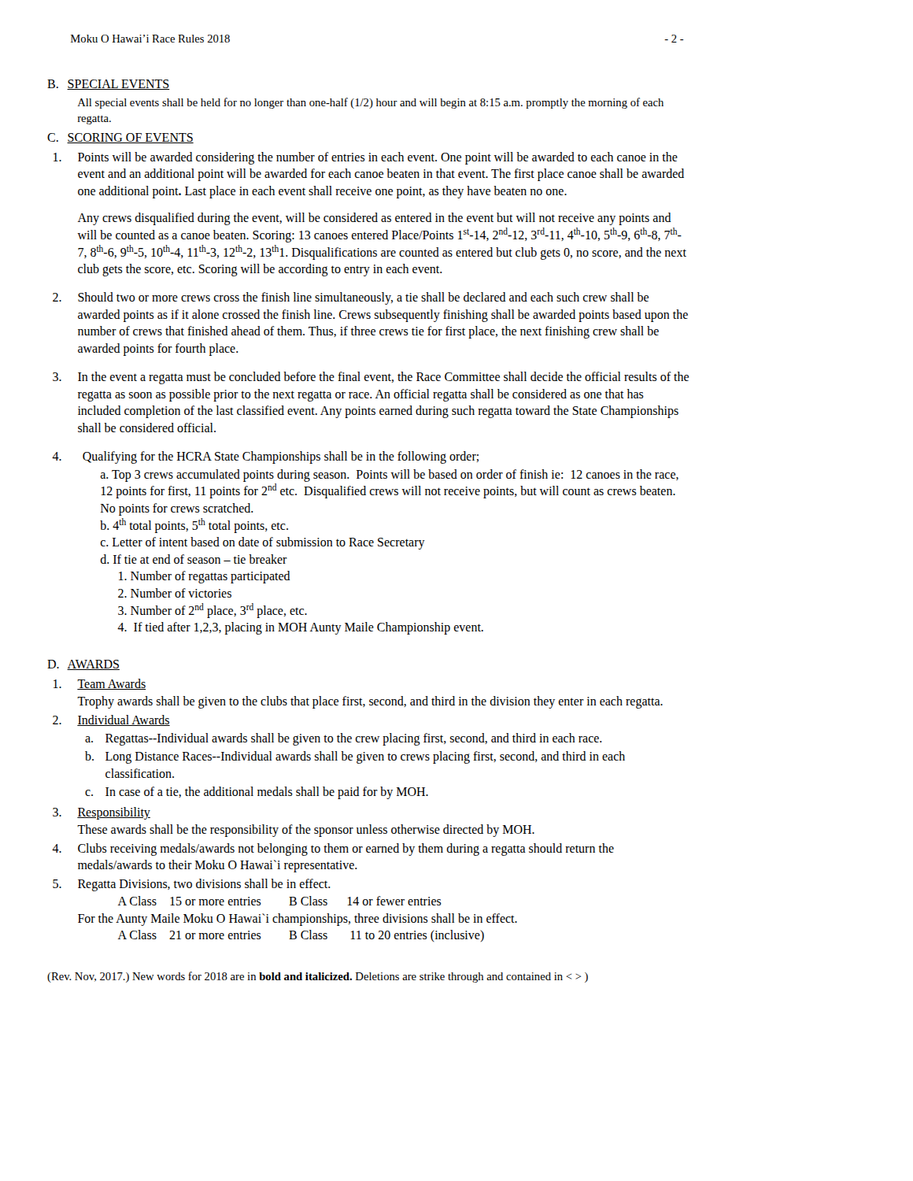Moku O Hawai’i Race Rules 2018 - 2 -
B. SPECIAL EVENTS
All special events shall be held for no longer than one-half (1/2) hour and will begin at 8:15 a.m. promptly the morning of each regatta.
C. SCORING OF EVENTS
Points will be awarded considering the number of entries in each event. One point will be awarded to each canoe in the event and an additional point will be awarded for each canoe beaten in that event. The first place canoe shall be awarded one additional point. Last place in each event shall receive one point, as they have beaten no one.
Any crews disqualified during the event, will be considered as entered in the event but will not receive any points and will be counted as a canoe beaten. Scoring: 13 canoes entered Place/Points 1st-14, 2nd-12, 3rd-11, 4th-10, 5th-9, 6th-8, 7th-7, 8th-6, 9th-5, 10th-4, 11th-3, 12th-2, 13th1. Disqualifications are counted as entered but club gets 0, no score, and the next club gets the score, etc. Scoring will be according to entry in each event.
Should two or more crews cross the finish line simultaneously, a tie shall be declared and each such crew shall be awarded points as if it alone crossed the finish line. Crews subsequently finishing shall be awarded points based upon the number of crews that finished ahead of them. Thus, if three crews tie for first place, the next finishing crew shall be awarded points for fourth place.
In the event a regatta must be concluded before the final event, the Race Committee shall decide the official results of the regatta as soon as possible prior to the next regatta or race. An official regatta shall be considered as one that has included completion of the last classified event. Any points earned during such regatta toward the State Championships shall be considered official.
4. Qualifying for the HCRA State Championships shall be in the following order;
a. Top 3 crews accumulated points during season. Points will be based on order of finish ie: 12 canoes in the race, 12 points for first, 11 points for 2nd etc. Disqualified crews will not receive points, but will count as crews beaten. No points for crews scratched.
b. 4th total points, 5th total points, etc.
c. Letter of intent based on date of submission to Race Secretary
d. If tie at end of season – tie breaker
1. Number of regattas participated
2. Number of victories
3. Number of 2nd place, 3rd place, etc.
4. If tied after 1,2,3, placing in MOH Aunty Maile Championship event.
D. AWARDS
Team Awards
Trophy awards shall be given to the clubs that place first, second, and third in the division they enter in each regatta.
Individual Awards
Regattas--Individual awards shall be given to the crew placing first, second, and third in each race.
Long Distance Races--Individual awards shall be given to crews placing first, second, and third in each classification.
In case of a tie, the additional medals shall be paid for by MOH.
Responsibility
These awards shall be the responsibility of the sponsor unless otherwise directed by MOH.
Clubs receiving medals/awards not belonging to them or earned by them during a regatta should return the medals/awards to their Moku O Hawai`i representative.
Regatta Divisions, two divisions shall be in effect.
| A Class 15 or more entries | B Class 14 or fewer entries |
For the Aunty Maile Moku O Hawai`i championships, three divisions shall be in effect.
| A Class 21 or more entries | B Class 11 to 20 entries (inclusive) |
(Rev. Nov, 2017.) New words for 2018 are in bold and italicized. Deletions are strike through and contained in < > )